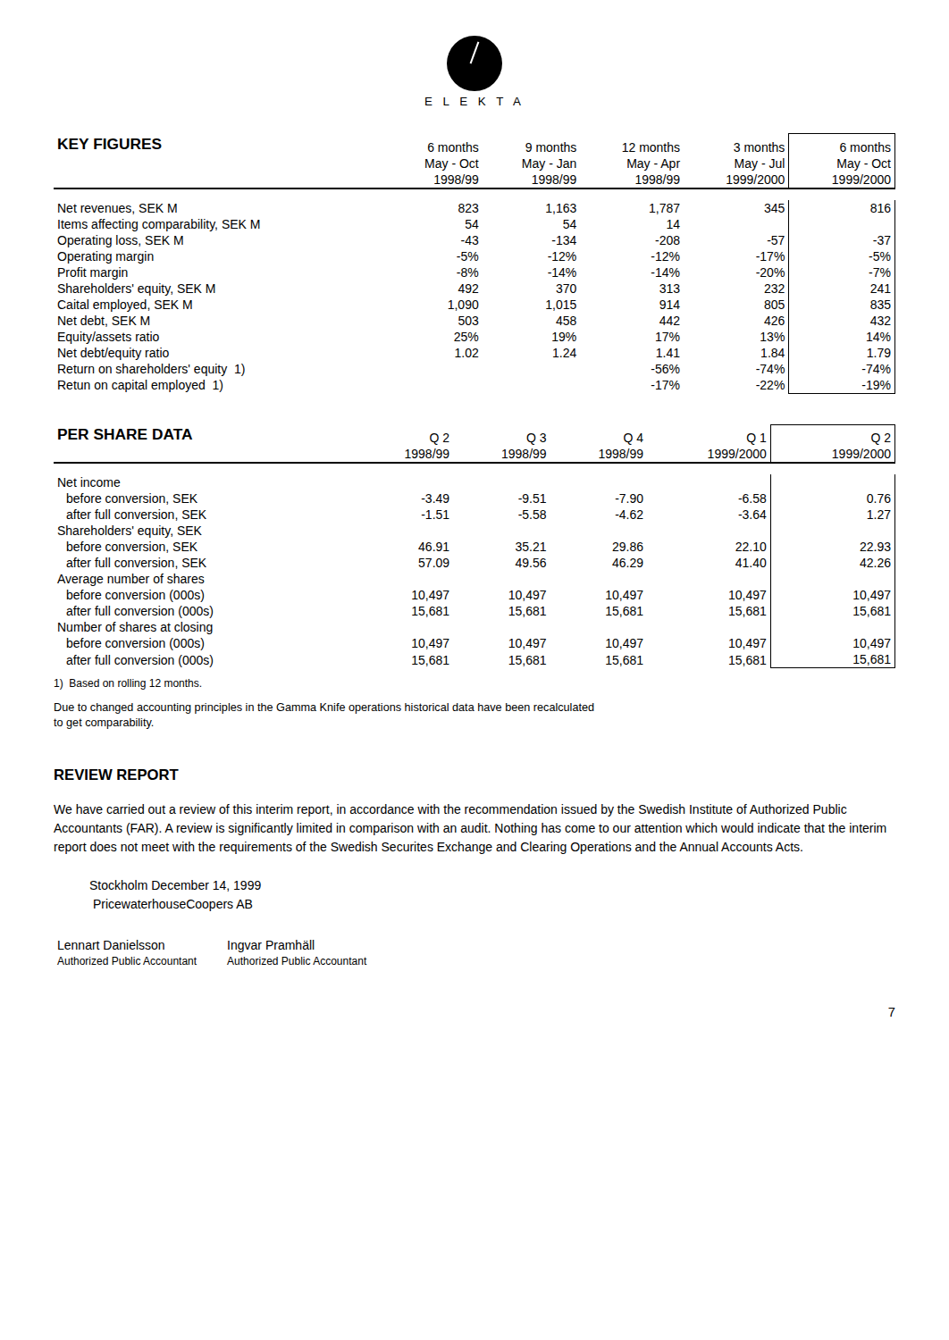E L E K T A
| KEY FIGURES | 6 months | 9 months | 12 months | 3 months | 6 months |
| | May - Oct | May - Jan | May - Apr | May - Jul | May - Oct |
| | 1998/99 | 1998/99 | 1998/99 | 1999/2000 | 1999/2000 |
| Net revenues, SEK M | 823 | 1,163 | 1,787 | 345 | 816 |
| Items affecting comparability, SEK M | 54 | 54 | 14 | | |
| Operating loss, SEK M | -43 | -134 | -208 | -57 | -37 |
| Operating margin | -5% | -12% | -12% | -17% | -5% |
| Profit margin | -8% | -14% | -14% | -20% | -7% |
| Shareholders' equity, SEK M | 492 | 370 | 313 | 232 | 241 |
| Caital employed, SEK M | 1,090 | 1,015 | 914 | 805 | 835 |
| Net debt, SEK M | 503 | 458 | 442 | 426 | 432 |
| Equity/assets ratio | 25% | 19% | 17% | 13% | 14% |
| Net debt/equity ratio | 1.02 | 1.24 | 1.41 | 1.84 | 1.79 |
| Return on shareholders' equity 1) | | | -56% | -74% | -74% |
| Retun on capital employed 1) | | | -17% | -22% | -19% |
| PER SHARE DATA | Q 2 | Q 3 | Q 4 | Q 1 | Q 2 |
| | 1998/99 | 1998/99 | 1998/99 | 1999/2000 | 1999/2000 |
| Net income | | | | | |
| before conversion, SEK | -3.49 | -9.51 | -7.90 | -6.58 | 0.76 |
| after full conversion, SEK | -1.51 | -5.58 | -4.62 | -3.64 | 1.27 |
| Shareholders' equity, SEK | | | | | |
| before conversion, SEK | 46.91 | 35.21 | 29.86 | 22.10 | 22.93 |
| after full conversion, SEK | 57.09 | 49.56 | 46.29 | 41.40 | 42.26 |
| Average number of shares | | | | | |
| before conversion (000s) | 10,497 | 10,497 | 10,497 | 10,497 | 10,497 |
| after full conversion (000s) | 15,681 | 15,681 | 15,681 | 15,681 | 15,681 |
| Number of shares at closing | | | | | |
| before conversion (000s) | 10,497 | 10,497 | 10,497 | 10,497 | 10,497 |
| after full conversion (000s) | 15,681 | 15,681 | 15,681 | 15,681 | 15,681 |
1) Based on rolling 12 months.
Due to changed accounting principles in the Gamma Knife operations historical data have been recalculated
to get comparability.
REVIEW REPORT
We have carried out a review of this interim report, in accordance with the recommendation issued by the Swedish Institute of Authorized Public Accountants (FAR). A review is significantly limited in comparison with an audit. Nothing has come to our attention which would indicate that the interim report does not meet with the requirements of the Swedish Securites Exchange and Clearing Operations and the Annual Accounts Acts.
Stockholm December 14, 1999
PricewaterhouseCoopers AB
| Lennart Danielsson | Ingvar Pramhäll |
| Authorized Public Accountant | Authorized Public Accountant |
7